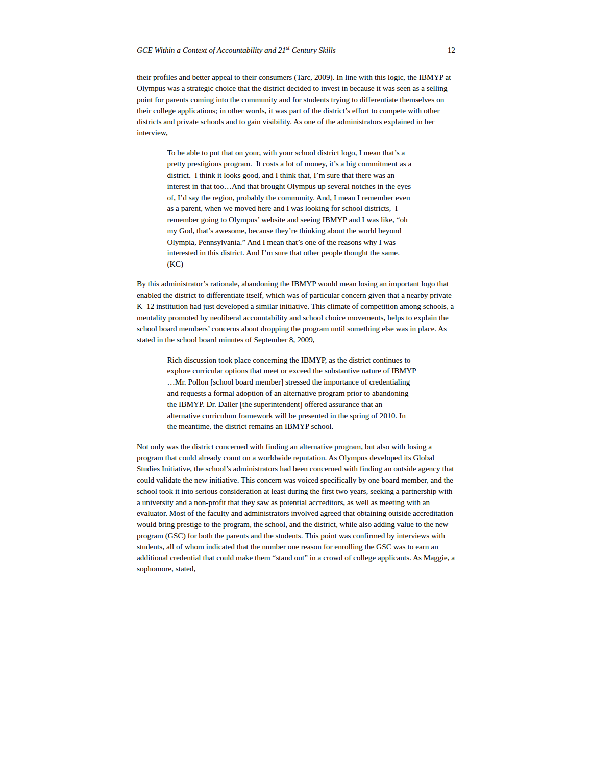GCE Within a Context of Accountability and 21st Century Skills 12
their profiles and better appeal to their consumers (Tarc, 2009). In line with this logic, the IBMYP at Olympus was a strategic choice that the district decided to invest in because it was seen as a selling point for parents coming into the community and for students trying to differentiate themselves on their college applications; in other words, it was part of the district’s effort to compete with other districts and private schools and to gain visibility. As one of the administrators explained in her interview,
To be able to put that on your, with your school district logo, I mean that’s a pretty prestigious program. It costs a lot of money, it’s a big commitment as a district. I think it looks good, and I think that, I’m sure that there was an interest in that too…And that brought Olympus up several notches in the eyes of, I’d say the region, probably the community. And, I mean I remember even as a parent, when we moved here and I was looking for school districts, I remember going to Olympus’ website and seeing IBMYP and I was like, “oh my God, that’s awesome, because they’re thinking about the world beyond Olympia, Pennsylvania.” And I mean that’s one of the reasons why I was interested in this district. And I’m sure that other people thought the same. (KC)
By this administrator’s rationale, abandoning the IBMYP would mean losing an important logo that enabled the district to differentiate itself, which was of particular concern given that a nearby private K–12 institution had just developed a similar initiative. This climate of competition among schools, a mentality promoted by neoliberal accountability and school choice movements, helps to explain the school board members’ concerns about dropping the program until something else was in place. As stated in the school board minutes of September 8, 2009,
Rich discussion took place concerning the IBMYP, as the district continues to explore curricular options that meet or exceed the substantive nature of IBMYP …Mr. Pollon [school board member] stressed the importance of credentialing and requests a formal adoption of an alternative program prior to abandoning the IBMYP. Dr. Daller [the superintendent] offered assurance that an alternative curriculum framework will be presented in the spring of 2010. In the meantime, the district remains an IBMYP school.
Not only was the district concerned with finding an alternative program, but also with losing a program that could already count on a worldwide reputation. As Olympus developed its Global Studies Initiative, the school’s administrators had been concerned with finding an outside agency that could validate the new initiative. This concern was voiced specifically by one board member, and the school took it into serious consideration at least during the first two years, seeking a partnership with a university and a non-profit that they saw as potential accreditors, as well as meeting with an evaluator. Most of the faculty and administrators involved agreed that obtaining outside accreditation would bring prestige to the program, the school, and the district, while also adding value to the new program (GSC) for both the parents and the students. This point was confirmed by interviews with students, all of whom indicated that the number one reason for enrolling the GSC was to earn an additional credential that could make them “stand out” in a crowd of college applicants. As Maggie, a sophomore, stated,